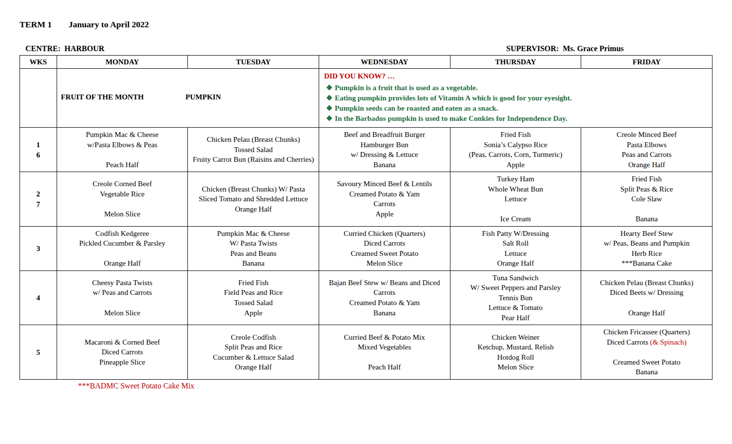TERM 1 January to April 2022
CENTRE: HARBOUR SUPERVISOR: Ms. Grace Primus
| WKS | MONDAY | TUESDAY | WEDNESDAY | THURSDAY | FRIDAY |
| --- | --- | --- | --- | --- | --- |
| | FRUIT OF THE MONTH PUMPKIN | DID YOU KNOW? … Pumpkin is a fruit that is used as a vegetable. Eating pumpkin provides lots of Vitamin A which is good for your eyesight. Pumpkin seeds can be roasted and eaten as a snack. In the Barbados pumpkin is used to make Conkies for Independence Day. |
| 1 6 | Pumpkin Mac & Cheese w/Pasta Elbows & Peas Peach Half | Chicken Pelau (Breast Chunks) Tossed Salad Fruity Carrot Bun (Raisins and Cherries) | Beef and Breadfruit Burger Hamburger Bun w/ Dressing & Lettuce Banana | Fried Fish Sonia’s Calypso Rice (Peas, Carrots, Corn, Turmeric) Apple | Creole Minced Beef Pasta Elbows Peas and Carrots Orange Half |
| 2 7 | Creole Corned Beef Vegetable Rice Melon Slice | Chicken (Breast Chunks) W/ Pasta Sliced Tomato and Shredded Lettuce Orange Half | Savoury Minced Beef & Lentils Creamed Potato & Yam Carrots Apple | Turkey Ham Whole Wheat Bun Lettuce Ice Cream | Fried Fish Split Peas & Rice Cole Slaw Banana |
| 3 | Codfish Kedgeree Pickled Cucumber & Parsley Orange Half | Pumpkin Mac & Cheese W/ Pasta Twists Peas and Beans Banana | Curried Chicken (Quarters) Diced Carrots Creamed Sweet Potato Melon Slice | Fish Patty W/Dressing Salt Roll Lettuce Orange Half | Hearty Beef Stew w/ Peas, Beans and Pumpkin Herb Rice ***Banana Cake |
| 4 | Cheesy Pasta Twists w/ Peas and Carrots Melon Slice | Fried Fish Field Peas and Rice Tossed Salad Apple | Bajan Beef Stew w/ Beans and Diced Carrots Creamed Potato & Yam Banana | Tuna Sandwich W/ Sweet Peppers and Parsley Tennis Bun Lettuce & Tomato Pear Half | Chicken Pelau (Breast Chunks) Diced Beets w/ Dressing Orange Half |
| 5 | Macaroni & Corned Beef Diced Carrots Pineapple Slice | Creole Codfish Split Peas and Rice Cucumber & Lettuce Salad Orange Half | Curried Beef & Potato Mix Mixed Vegetables Peach Half | Chicken Weiner Ketchup, Mustard, Relish Hotdog Roll Melon Slice | Chicken Fricassee (Quarters) Diced Carrots (& Spinach) Creamed Sweet Potato Banana |
***BADMC Sweet Potato Cake Mix